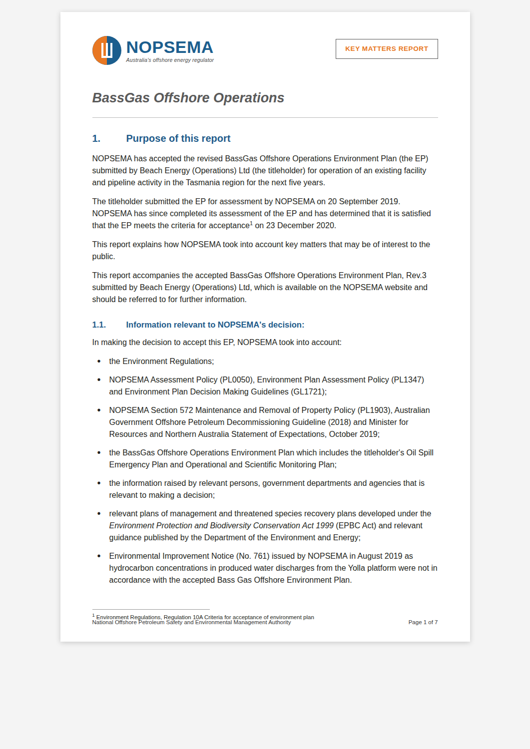NOPSEMA Australia's offshore energy regulator
KEY MATTERS REPORT
BassGas Offshore Operations
1. Purpose of this report
NOPSEMA has accepted the revised BassGas Offshore Operations Environment Plan (the EP) submitted by Beach Energy (Operations) Ltd (the titleholder) for operation of an existing facility and pipeline activity in the Tasmania region for the next five years.
The titleholder submitted the EP for assessment by NOPSEMA on 20 September 2019. NOPSEMA has since completed its assessment of the EP and has determined that it is satisfied that the EP meets the criteria for acceptance1 on 23 December 2020.
This report explains how NOPSEMA took into account key matters that may be of interest to the public.
This report accompanies the accepted BassGas Offshore Operations Environment Plan, Rev.3 submitted by Beach Energy (Operations) Ltd, which is available on the NOPSEMA website and should be referred to for further information.
1.1. Information relevant to NOPSEMA's decision:
In making the decision to accept this EP, NOPSEMA took into account:
the Environment Regulations;
NOPSEMA Assessment Policy (PL0050), Environment Plan Assessment Policy (PL1347) and Environment Plan Decision Making Guidelines (GL1721);
NOPSEMA Section 572 Maintenance and Removal of Property Policy (PL1903), Australian Government Offshore Petroleum Decommissioning Guideline (2018) and Minister for Resources and Northern Australia Statement of Expectations, October 2019;
the BassGas Offshore Operations Environment Plan which includes the titleholder's Oil Spill Emergency Plan and Operational and Scientific Monitoring Plan;
the information raised by relevant persons, government departments and agencies that is relevant to making a decision;
relevant plans of management and threatened species recovery plans developed under the Environment Protection and Biodiversity Conservation Act 1999 (EPBC Act) and relevant guidance published by the Department of the Environment and Energy;
Environmental Improvement Notice (No. 761) issued by NOPSEMA in August 2019 as hydrocarbon concentrations in produced water discharges from the Yolla platform were not in accordance with the accepted Bass Gas Offshore Environment Plan.
1 Environment Regulations, Regulation 10A Criteria for acceptance of environment plan
National Offshore Petroleum Safety and Environmental Management Authority Page 1 of 7